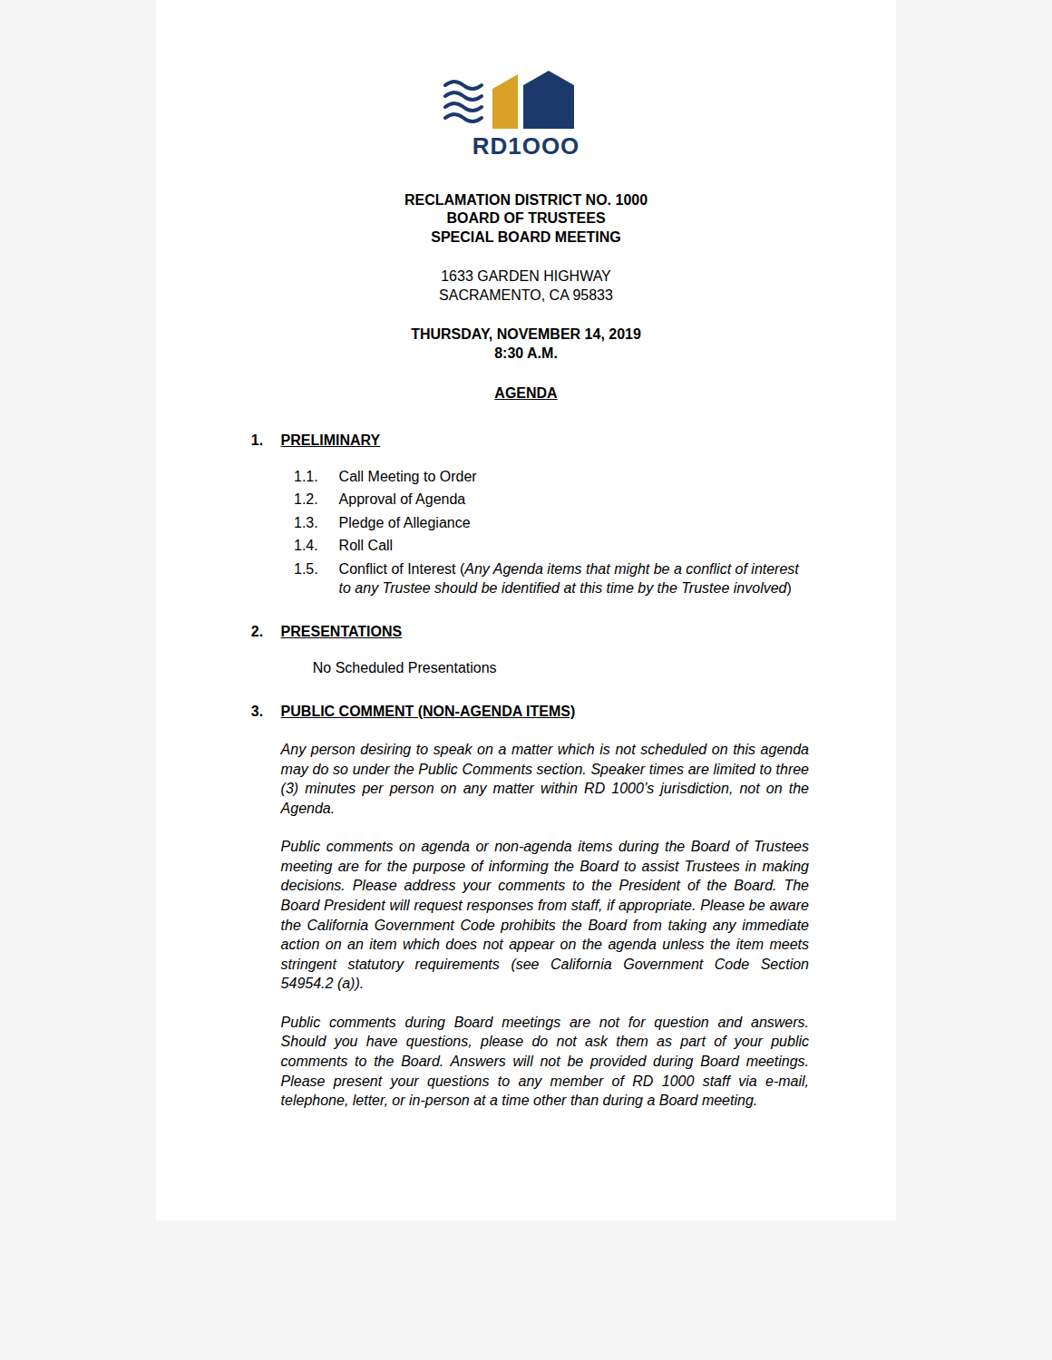RD1OOO
RECLAMATION DISTRICT NO. 1000
BOARD OF TRUSTEES
SPECIAL BOARD MEETING
1633 GARDEN HIGHWAY
SACRAMENTO, CA 95833
THURSDAY, NOVEMBER 14, 2019
8:30 A.M.
AGENDA
PRELIMINARY
Call Meeting to Order
Approval of Agenda
Pledge of Allegiance
Roll Call
Conflict of Interest (Any Agenda items that might be a conflict of interest to any Trustee should be identified at this time by the Trustee involved)
PRESENTATIONS
No Scheduled Presentations
PUBLIC COMMENT (NON-AGENDA ITEMS)
Any person desiring to speak on a matter which is not scheduled on this agenda may do so under the Public Comments section. Speaker times are limited to three (3) minutes per person on any matter within RD 1000’s jurisdiction, not on the Agenda.
Public comments on agenda or non-agenda items during the Board of Trustees meeting are for the purpose of informing the Board to assist Trustees in making decisions. Please address your comments to the President of the Board. The Board President will request responses from staff, if appropriate. Please be aware the California Government Code prohibits the Board from taking any immediate action on an item which does not appear on the agenda unless the item meets stringent statutory requirements (see California Government Code Section 54954.2 (a)).
Public comments during Board meetings are not for question and answers. Should you have questions, please do not ask them as part of your public comments to the Board. Answers will not be provided during Board meetings. Please present your questions to any member of RD 1000 staff via e-mail, telephone, letter, or in-person at a time other than during a Board meeting.